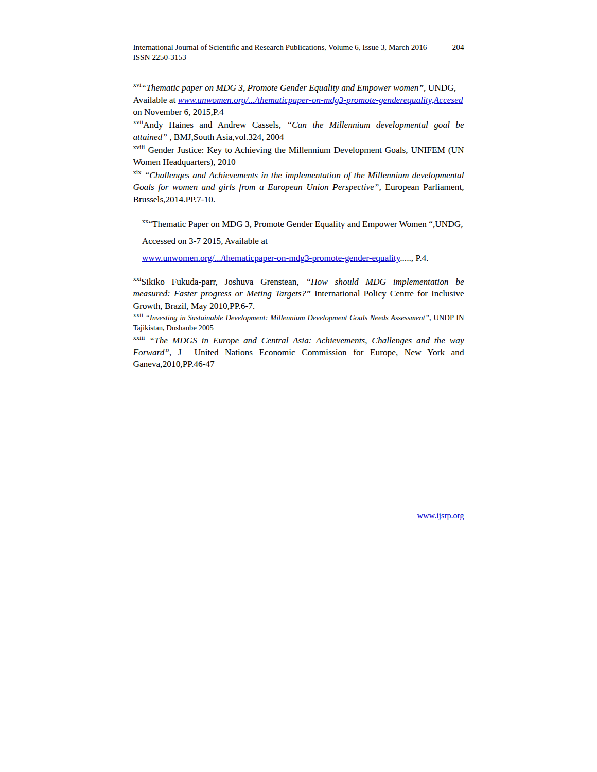International Journal of Scientific and Research Publications, Volume 6, Issue 3, March 2016 204
ISSN 2250-3153
xvi“Thematic paper on MDG 3, Promote Gender Equality and Empower women”, UNDG,
Available at www.unwomen.org/.../thematicpaper-on-mdg3-promote-genderequality,Accesed
on November 6, 2015,P.4
xviiAndy Haines and Andrew Cassels, “Can the Millennium developmental goal be attained” , BMJ,South Asia,vol.324, 2004
xviii Gender Justice: Key to Achieving the Millennium Development Goals, UNIFEM (UN Women Headquarters), 2010
xix “Challenges and Achievements in the implementation of the Millennium developmental Goals for women and girls from a European Union Perspective”, European Parliament, Brussels,2014.PP.7-10.
xx“Thematic Paper on MDG 3, Promote Gender Equality and Empower Women “,UNDG, Accessed on 3-7 2015, Available at www.unwomen.org/.../thematicpaper-on-mdg3-promote-gender-equality....., P.4.
xxiSikiko Fukuda-parr, Joshuva Grenstean, “How should MDG implementation be measured: Faster progress or Meting Targets?” International Policy Centre for Inclusive Growth, Brazil, May 2010,PP.6-7.
xxii “Investing in Sustainable Development: Millennium Development Goals Needs Assessment”, UNDP IN Tajikistan, Dushanbe 2005
xxiii “The MDGS in Europe and Central Asia: Achievements, Challenges and the way Forward”, J United Nations Economic Commission for Europe, New York and Ganeva,2010,PP.46-47
www.ijsrp.org